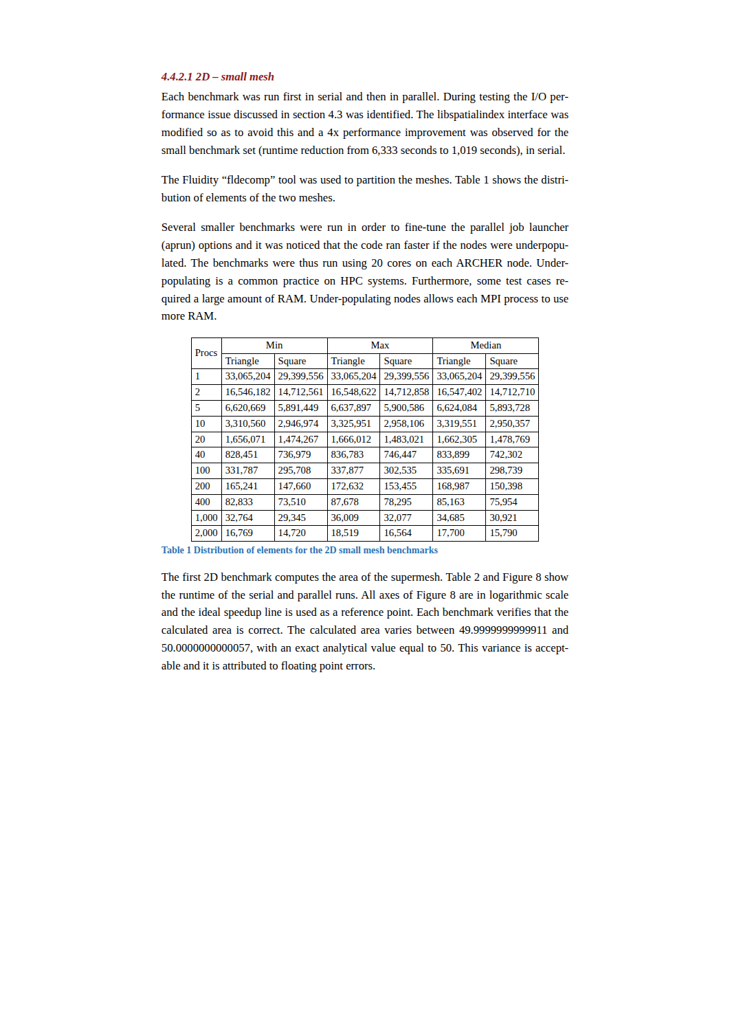4.4.2.1 2D – small mesh
Each benchmark was run first in serial and then in parallel. During testing the I/O performance issue discussed in section 4.3 was identified. The libspatialindex interface was modified so as to avoid this and a 4x performance improvement was observed for the small benchmark set (runtime reduction from 6,333 seconds to 1,019 seconds), in serial.
The Fluidity “fldecomp” tool was used to partition the meshes. Table 1 shows the distribution of elements of the two meshes.
Several smaller benchmarks were run in order to fine-tune the parallel job launcher (aprun) options and it was noticed that the code ran faster if the nodes were underpopulated. The benchmarks were thus run using 20 cores on each ARCHER node. Under-populating is a common practice on HPC systems. Furthermore, some test cases required a large amount of RAM. Under-populating nodes allows each MPI process to use more RAM.
| Procs | Min | Max | Median |
| --- | --- | --- | --- |
| Triangle | Square | Triangle | Square | Triangle | Square |
| 1 | 33,065,204 | 29,399,556 | 33,065,204 | 29,399,556 | 33,065,204 | 29,399,556 |
| 2 | 16,546,182 | 14,712,561 | 16,548,622 | 14,712,858 | 16,547,402 | 14,712,710 |
| 5 | 6,620,669 | 5,891,449 | 6,637,897 | 5,900,586 | 6,624,084 | 5,893,728 |
| 10 | 3,310,560 | 2,946,974 | 3,325,951 | 2,958,106 | 3,319,551 | 2,950,357 |
| 20 | 1,656,071 | 1,474,267 | 1,666,012 | 1,483,021 | 1,662,305 | 1,478,769 |
| 40 | 828,451 | 736,979 | 836,783 | 746,447 | 833,899 | 742,302 |
| 100 | 331,787 | 295,708 | 337,877 | 302,535 | 335,691 | 298,739 |
| 200 | 165,241 | 147,660 | 172,632 | 153,455 | 168,987 | 150,398 |
| 400 | 82,833 | 73,510 | 87,678 | 78,295 | 85,163 | 75,954 |
| 1,000 | 32,764 | 29,345 | 36,009 | 32,077 | 34,685 | 30,921 |
| 2,000 | 16,769 | 14,720 | 18,519 | 16,564 | 17,700 | 15,790 |
Table 1 Distribution of elements for the 2D small mesh benchmarks
The first 2D benchmark computes the area of the supermesh. Table 2 and Figure 8 show the runtime of the serial and parallel runs. All axes of Figure 8 are in logarithmic scale and the ideal speedup line is used as a reference point. Each benchmark verifies that the calculated area is correct. The calculated area varies between 49.9999999999911 and 50.0000000000057, with an exact analytical value equal to 50. This variance is acceptable and it is attributed to floating point errors.